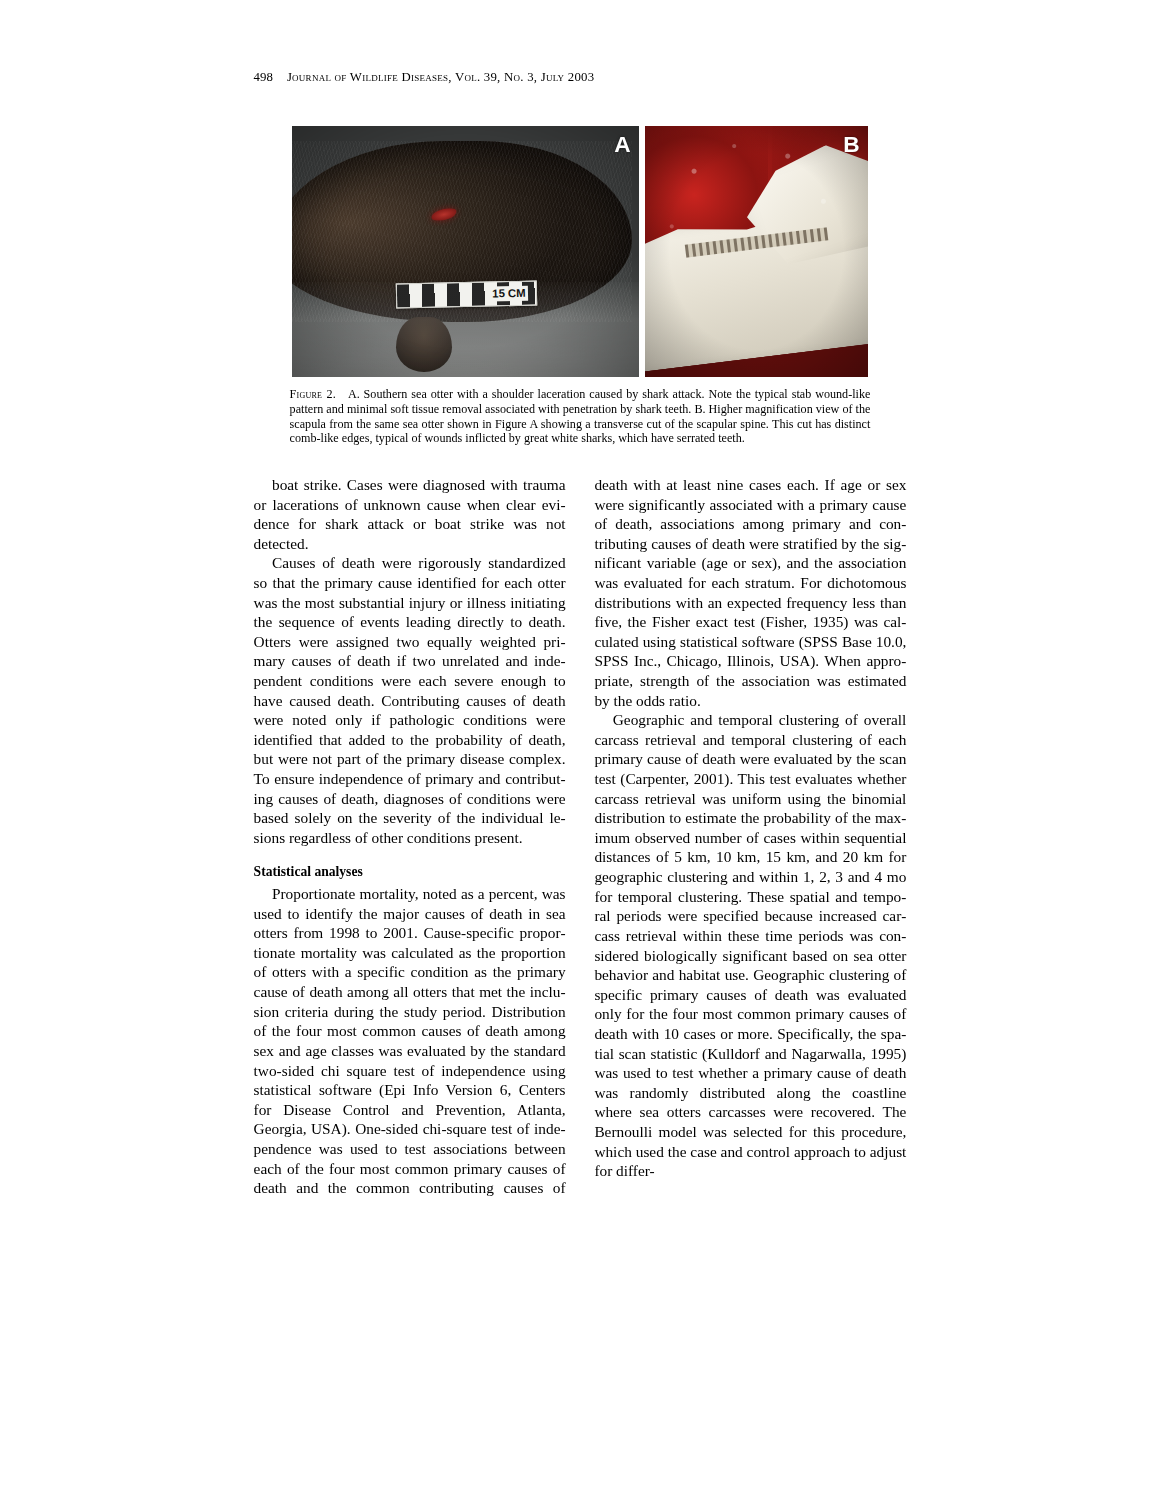498 Journal of Wildlife Diseases, Vol. 39, No. 3, July 2003
15 CM
A
B
Figure 2. A. Southern sea otter with a shoulder laceration caused by shark attack. Note the typical stab wound-like pattern and minimal soft tissue removal associated with penetration by shark teeth. B. Higher magnification view of the scapula from the same sea otter shown in Figure A showing a transverse cut of the scapular spine. This cut has distinct comb-like edges, typical of wounds inflicted by great white sharks, which have serrated teeth.
boat strike. Cases were diagnosed with trauma or lacerations of unknown cause when clear evidence for shark attack or boat strike was not detected.
Causes of death were rigorously standardized so that the primary cause identified for each otter was the most substantial injury or illness initiating the sequence of events leading directly to death. Otters were assigned two equally weighted primary causes of death if two unrelated and independent conditions were each severe enough to have caused death. Contributing causes of death were noted only if pathologic conditions were identified that added to the probability of death, but were not part of the primary disease complex. To ensure independence of primary and contributing causes of death, diagnoses of conditions were based solely on the severity of the individual lesions regardless of other conditions present.
Statistical analyses
Proportionate mortality, noted as a percent, was used to identify the major causes of death in sea otters from 1998 to 2001. Cause-specific proportionate mortality was calculated as the proportion of otters with a specific condition as the primary cause of death among all otters that met the inclusion criteria during the study period. Distribution of the four most common causes of death among sex and age classes was evaluated by the standard two-sided chi square test of independence using statistical software (Epi Info Version 6, Centers for Disease Control and Prevention, Atlanta, Georgia, USA). One-sided chi-square test of independence was used to test associations between each of the four most common primary causes of death and the common contributing causes of death with at least nine cases each. If age or sex were significantly associated with a primary cause of death, associations among primary and contributing causes of death were stratified by the significant variable (age or sex), and the association was evaluated for each stratum. For dichotomous distributions with an expected frequency less than five, the Fisher exact test (Fisher, 1935) was calculated using statistical software (SPSS Base 10.0, SPSS Inc., Chicago, Illinois, USA). When appropriate, strength of the association was estimated by the odds ratio.
Geographic and temporal clustering of overall carcass retrieval and temporal clustering of each primary cause of death were evaluated by the scan test (Carpenter, 2001). This test evaluates whether carcass retrieval was uniform using the binomial distribution to estimate the probability of the maximum observed number of cases within sequential distances of 5 km, 10 km, 15 km, and 20 km for geographic clustering and within 1, 2, 3 and 4 mo for temporal clustering. These spatial and temporal periods were specified because increased carcass retrieval within these time periods was considered biologically significant based on sea otter behavior and habitat use. Geographic clustering of specific primary causes of death was evaluated only for the four most common primary causes of death with 10 cases or more. Specifically, the spatial scan statistic (Kulldorf and Nagarwalla, 1995) was used to test whether a primary cause of death was randomly distributed along the coastline where sea otters carcasses were recovered. The Bernoulli model was selected for this procedure, which used the case and control approach to adjust for differ-